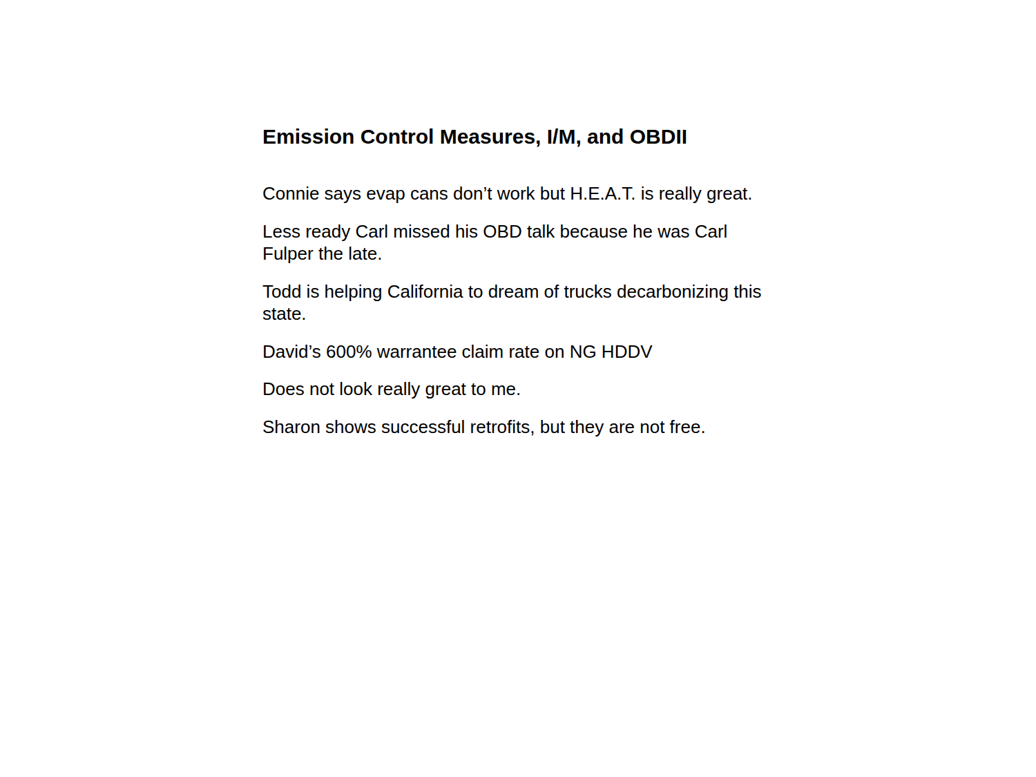Emission Control Measures, I/M, and OBDII
Connie says evap cans don’t work but H.E.A.T. is really great.
Less ready Carl missed his OBD talk because he was Carl Fulper the late.
Todd is helping California to dream of trucks decarbonizing this state.
David’s 600% warrantee claim rate on NG HDDV
Does not look really great to me.
Sharon shows successful retrofits, but they are not free.